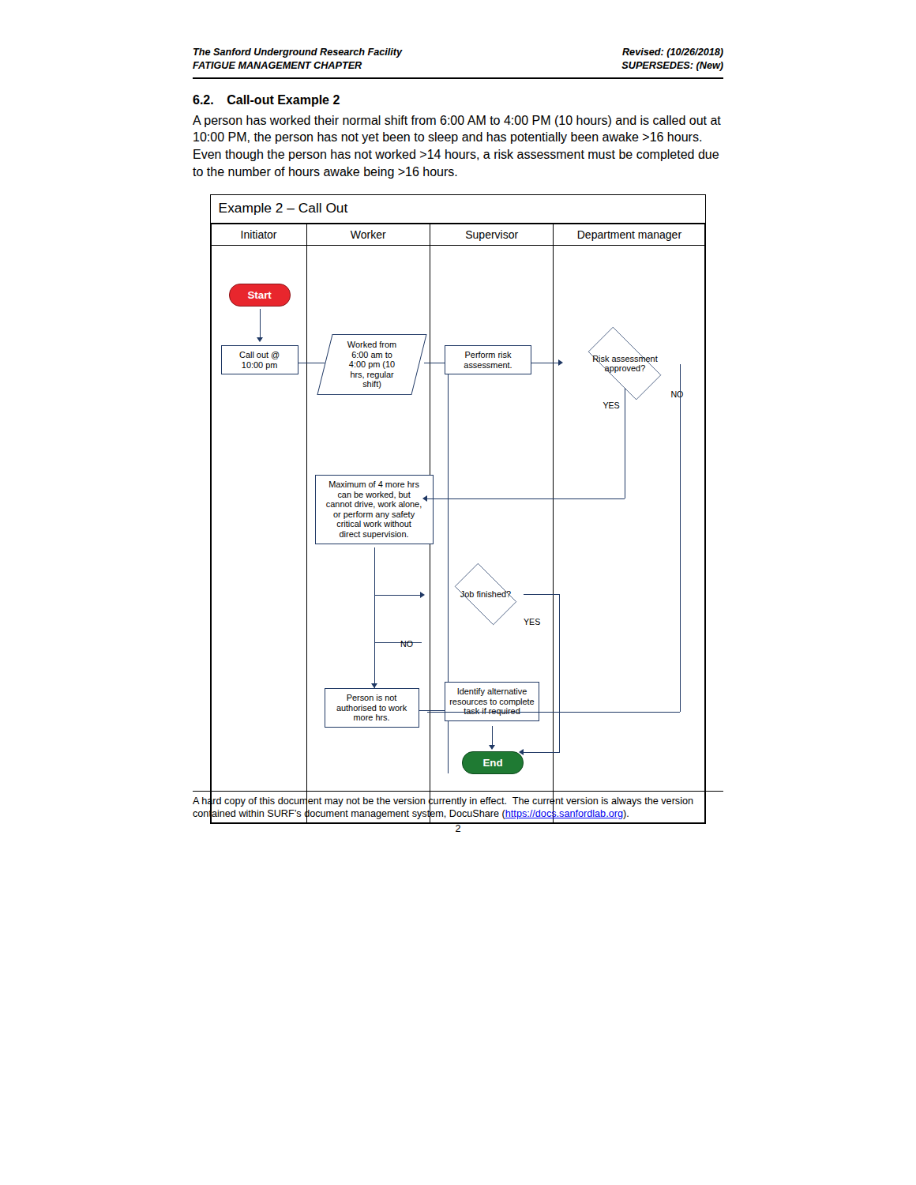The Sanford Underground Research Facility
FATIGUE MANAGEMENT CHAPTER
Revised: (10/26/2018)
SUPERSEDES: (New)
6.2. Call-out Example 2
A person has worked their normal shift from 6:00 AM to 4:00 PM (10 hours) and is called out at 10:00 PM, the person has not yet been to sleep and has potentially been awake >16 hours. Even though the person has not worked >14 hours, a risk assessment must be completed due to the number of hours awake being >16 hours.
Example 2 – Call Out
| Initiator | Worker | Supervisor | Department manager |
| --- | --- | --- | --- |
| Start Call out @ 10:00 pm | Worked from 6:00 am to 4:00 pm (10 hrs, regular shift) Maximum of 4 more hrs can be worked, but cannot drive, work alone, or perform any safety critical work without direct supervision. Person is not authorised to work more hrs. | Perform risk assessment. Job finished? YES NO Identify alternative resources to complete task if required End | Risk assessment approved? YES NO |
A hard copy of this document may not be the version currently in effect. The current version is always the version contained within SURF’s document management system, DocuShare (https://docs.sanfordlab.org).
2